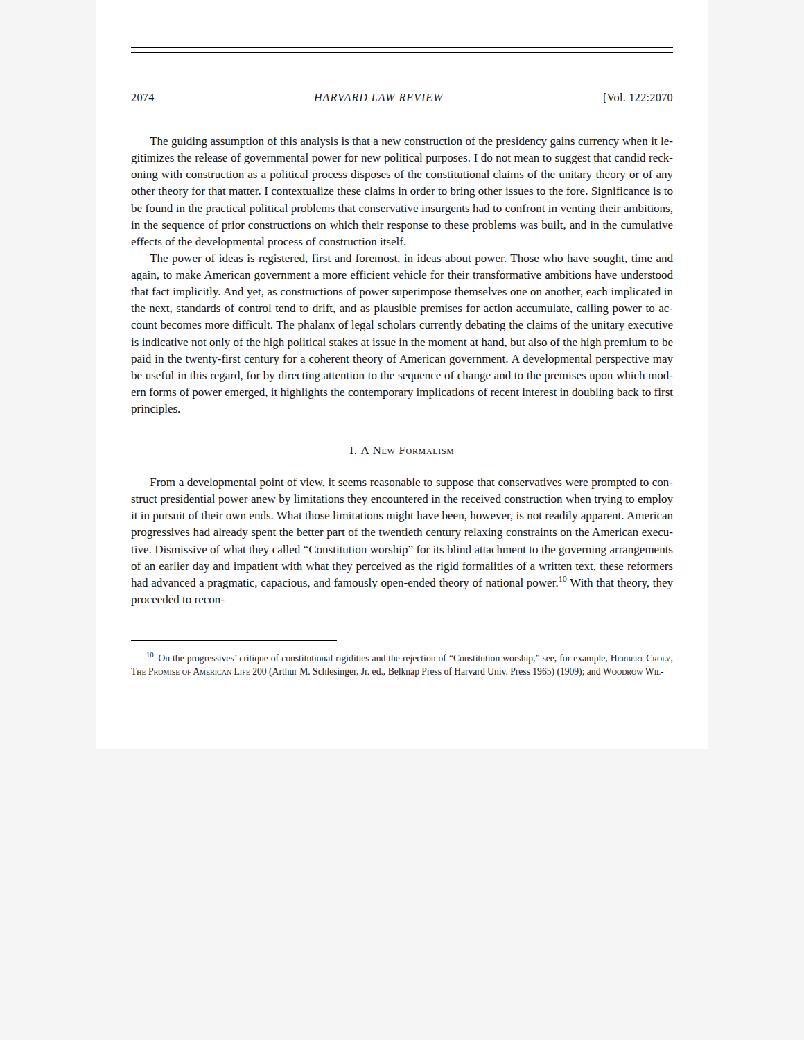2074 HARVARD LAW REVIEW [Vol. 122:2070
The guiding assumption of this analysis is that a new construction of the presidency gains currency when it legitimizes the release of governmental power for new political purposes. I do not mean to suggest that candid reckoning with construction as a political process disposes of the constitutional claims of the unitary theory or of any other theory for that matter. I contextualize these claims in order to bring other issues to the fore. Significance is to be found in the practical political problems that conservative insurgents had to confront in venting their ambitions, in the sequence of prior constructions on which their response to these problems was built, and in the cumulative effects of the developmental process of construction itself.
The power of ideas is registered, first and foremost, in ideas about power. Those who have sought, time and again, to make American government a more efficient vehicle for their transformative ambitions have understood that fact implicitly. And yet, as constructions of power superimpose themselves one on another, each implicated in the next, standards of control tend to drift, and as plausible premises for action accumulate, calling power to account becomes more difficult. The phalanx of legal scholars currently debating the claims of the unitary executive is indicative not only of the high political stakes at issue in the moment at hand, but also of the high premium to be paid in the twenty-first century for a coherent theory of American government. A developmental perspective may be useful in this regard, for by directing attention to the sequence of change and to the premises upon which modern forms of power emerged, it highlights the contemporary implications of recent interest in doubling back to first principles.
I. A New Formalism
From a developmental point of view, it seems reasonable to suppose that conservatives were prompted to construct presidential power anew by limitations they encountered in the received construction when trying to employ it in pursuit of their own ends. What those limitations might have been, however, is not readily apparent. American progressives had already spent the better part of the twentieth century relaxing constraints on the American executive. Dismissive of what they called “Constitution worship” for its blind attachment to the governing arrangements of an earlier day and impatient with what they perceived as the rigid formalities of a written text, these reformers had advanced a pragmatic, capacious, and famously open-ended theory of national power.10 With that theory, they proceeded to recon-
10 On the progressives’ critique of constitutional rigidities and the rejection of “Constitution worship,” see, for example, Herbert Croly, The Promise of American Life 200 (Arthur M. Schlesinger, Jr. ed., Belknap Press of Harvard Univ. Press 1965) (1909); and Woodrow Wil-